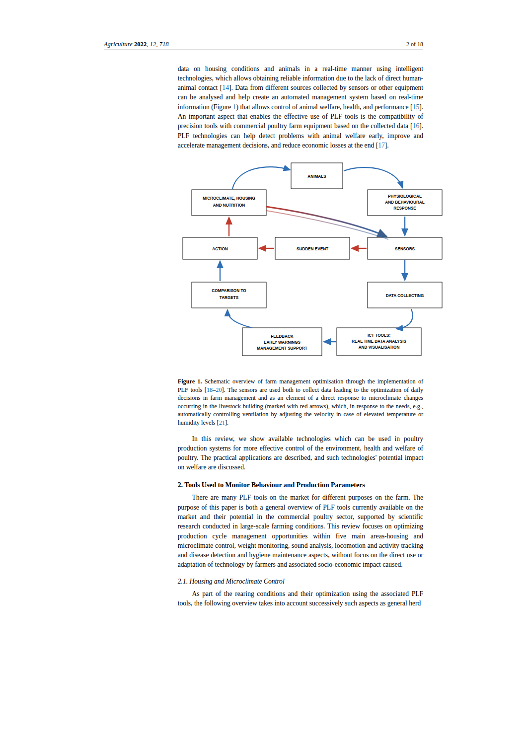Agriculture 2022, 12, 718
2 of 18
data on housing conditions and animals in a real-time manner using intelligent technologies, which allows obtaining reliable information due to the lack of direct human-animal contact [14]. Data from different sources collected by sensors or other equipment can be analysed and help create an automated management system based on real-time information (Figure 1) that allows control of animal welfare, health, and performance [15]. An important aspect that enables the effective use of PLF tools is the compatibility of precision tools with commercial poultry farm equipment based on the collected data [16]. PLF technologies can help detect problems with animal welfare early, improve and accelerate management decisions, and reduce economic losses at the end [17].
ANIMALS MICROCLIMATE, HOUSING AND NUTRITION PHYSIOLOGICAL AND BEHAVIOURAL RESPONSE ACTION SUDDEN EVENT SENSORS COMPARISON TO TARGETS DATA COLLECTING FEEDBACK EARLY WARNINGS MANAGEMENT SUPPORT ICT TOOLS: REAL TIME DATA ANALYSIS AND VISUALISATION
Figure 1. Schematic overview of farm management optimisation through the implementation of PLF tools [18–20]. The sensors are used both to collect data leading to the optimization of daily decisions in farm management and as an element of a direct response to microclimate changes occurring in the livestock building (marked with red arrows), which, in response to the needs, e.g., automatically controlling ventilation by adjusting the velocity in case of elevated temperature or humidity levels [21].
In this review, we show available technologies which can be used in poultry production systems for more effective control of the environment, health and welfare of poultry. The practical applications are described, and such technologies' potential impact on welfare are discussed.
2. Tools Used to Monitor Behaviour and Production Parameters
There are many PLF tools on the market for different purposes on the farm. The purpose of this paper is both a general overview of PLF tools currently available on the market and their potential in the commercial poultry sector, supported by scientific research conducted in large-scale farming conditions. This review focuses on optimizing production cycle management opportunities within five main areas-housing and microclimate control, weight monitoring, sound analysis, locomotion and activity tracking and disease detection and hygiene maintenance aspects, without focus on the direct use or adaptation of technology by farmers and associated socio-economic impact caused.
2.1. Housing and Microclimate Control
As part of the rearing conditions and their optimization using the associated PLF tools, the following overview takes into account successively such aspects as general herd